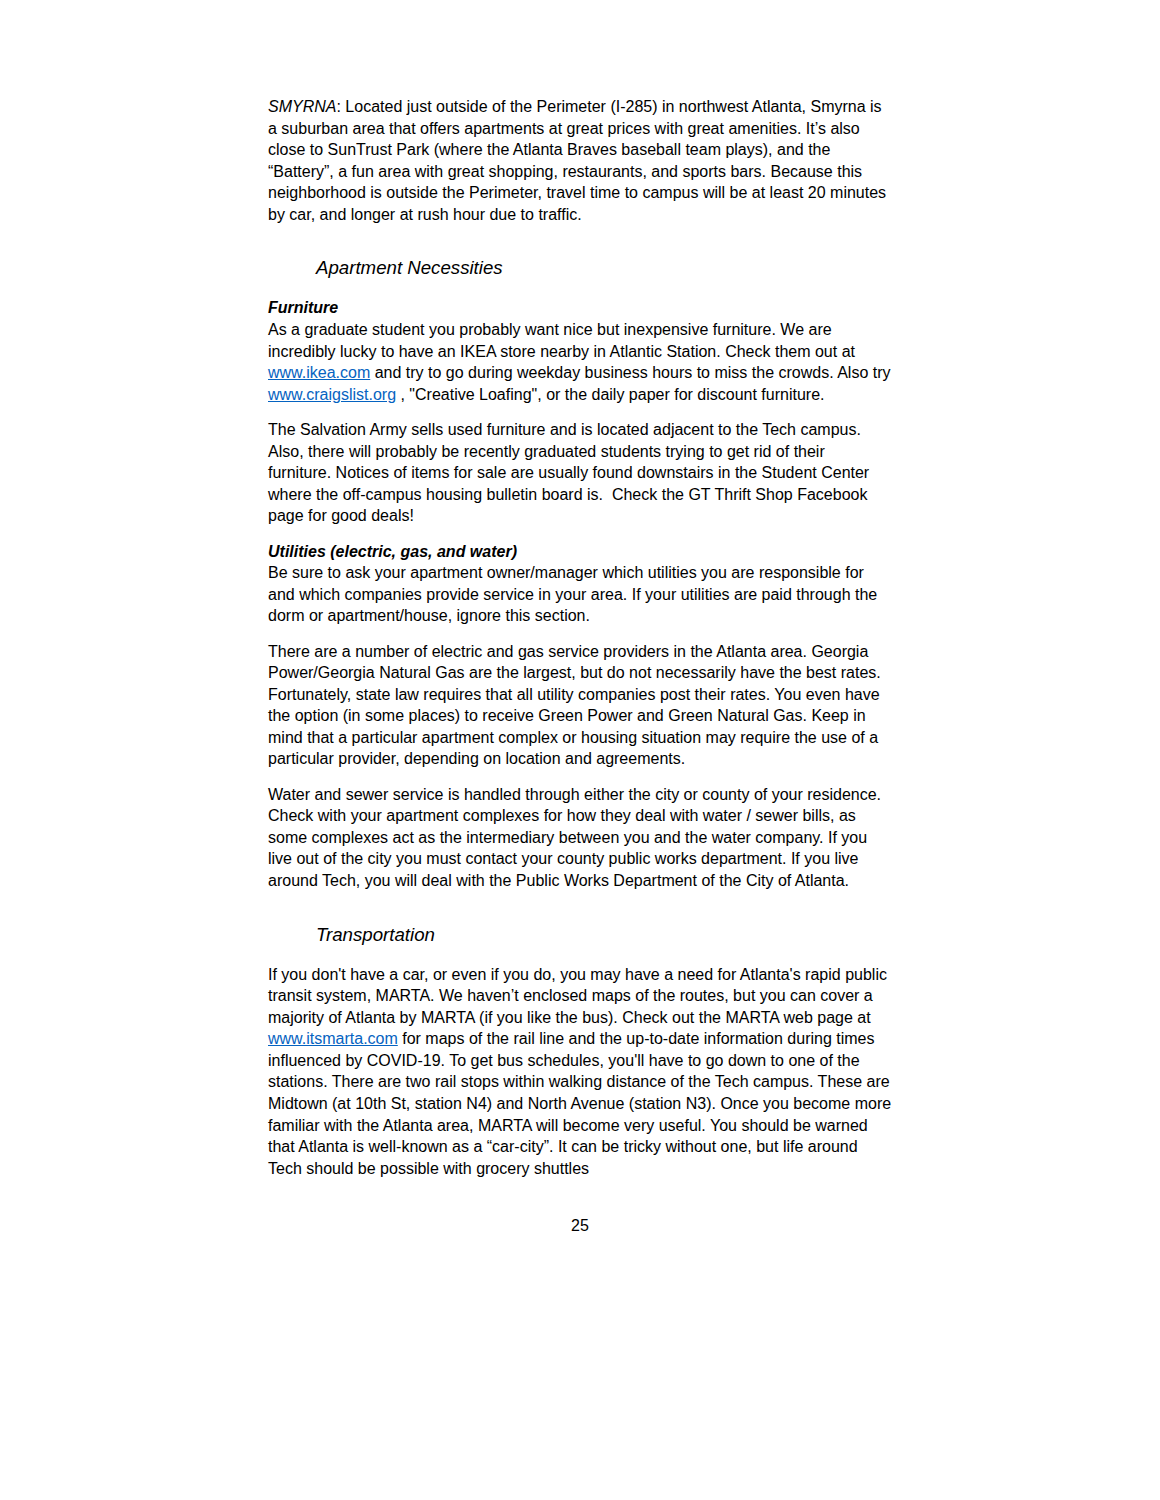SMYRNA: Located just outside of the Perimeter (I-285) in northwest Atlanta, Smyrna is a suburban area that offers apartments at great prices with great amenities. It’s also close to SunTrust Park (where the Atlanta Braves baseball team plays), and the “Battery”, a fun area with great shopping, restaurants, and sports bars. Because this neighborhood is outside the Perimeter, travel time to campus will be at least 20 minutes by car, and longer at rush hour due to traffic.
Apartment Necessities
Furniture
As a graduate student you probably want nice but inexpensive furniture. We are incredibly lucky to have an IKEA store nearby in Atlantic Station. Check them out at www.ikea.com and try to go during weekday business hours to miss the crowds. Also try www.craigslist.org , "Creative Loafing", or the daily paper for discount furniture.
The Salvation Army sells used furniture and is located adjacent to the Tech campus. Also, there will probably be recently graduated students trying to get rid of their furniture. Notices of items for sale are usually found downstairs in the Student Center where the off-campus housing bulletin board is. Check the GT Thrift Shop Facebook page for good deals!
Utilities (electric, gas, and water)
Be sure to ask your apartment owner/manager which utilities you are responsible for and which companies provide service in your area. If your utilities are paid through the dorm or apartment/house, ignore this section.
There are a number of electric and gas service providers in the Atlanta area. Georgia Power/Georgia Natural Gas are the largest, but do not necessarily have the best rates. Fortunately, state law requires that all utility companies post their rates. You even have the option (in some places) to receive Green Power and Green Natural Gas. Keep in mind that a particular apartment complex or housing situation may require the use of a particular provider, depending on location and agreements.
Water and sewer service is handled through either the city or county of your residence. Check with your apartment complexes for how they deal with water / sewer bills, as some complexes act as the intermediary between you and the water company. If you live out of the city you must contact your county public works department. If you live around Tech, you will deal with the Public Works Department of the City of Atlanta.
Transportation
If you don't have a car, or even if you do, you may have a need for Atlanta's rapid public transit system, MARTA. We haven’t enclosed maps of the routes, but you can cover a majority of Atlanta by MARTA (if you like the bus). Check out the MARTA web page at www.itsmarta.com for maps of the rail line and the up-to-date information during times influenced by COVID-19. To get bus schedules, you'll have to go down to one of the stations. There are two rail stops within walking distance of the Tech campus. These are Midtown (at 10th St, station N4) and North Avenue (station N3). Once you become more familiar with the Atlanta area, MARTA will become very useful. You should be warned that Atlanta is well-known as a “car-city”. It can be tricky without one, but life around Tech should be possible with grocery shuttles
25